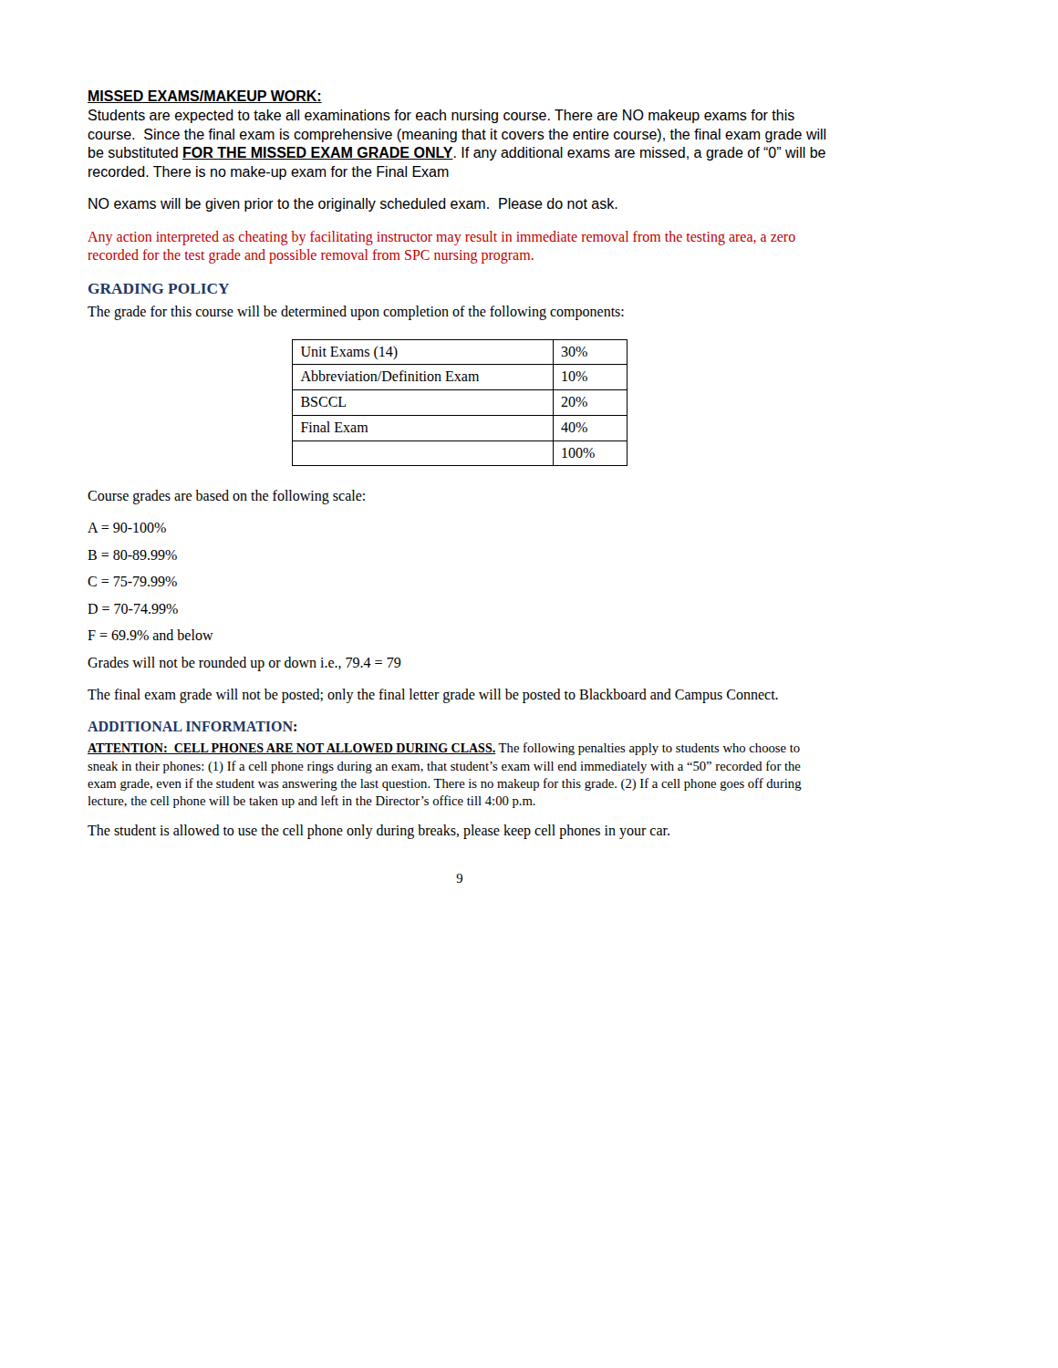MISSED EXAMS/MAKEUP WORK:
Students are expected to take all examinations for each nursing course. There are NO makeup exams for this course. Since the final exam is comprehensive (meaning that it covers the entire course), the final exam grade will be substituted FOR THE MISSED EXAM GRADE ONLY. If any additional exams are missed, a grade of “0” will be recorded. There is no make-up exam for the Final Exam
NO exams will be given prior to the originally scheduled exam. Please do not ask.
Any action interpreted as cheating by facilitating instructor may result in immediate removal from the testing area, a zero recorded for the test grade and possible removal from SPC nursing program.
GRADING POLICY
The grade for this course will be determined upon completion of the following components:
| Unit Exams (14) | 30% |
| Abbreviation/Definition Exam | 10% |
| BSCCL | 20% |
| Final Exam | 40% |
| | 100% |
Course grades are based on the following scale:
A = 90-100%
B = 80-89.99%
C = 75-79.99%
D = 70-74.99%
F = 69.9% and below
Grades will not be rounded up or down i.e., 79.4 = 79
The final exam grade will not be posted; only the final letter grade will be posted to Blackboard and Campus Connect.
ADDITIONAL INFORMATION:
ATTENTION: CELL PHONES ARE NOT ALLOWED DURING CLASS. The following penalties apply to students who choose to sneak in their phones: (1) If a cell phone rings during an exam, that student’s exam will end immediately with a “50” recorded for the exam grade, even if the student was answering the last question. There is no makeup for this grade. (2) If a cell phone goes off during lecture, the cell phone will be taken up and left in the Director’s office till 4:00 p.m.
The student is allowed to use the cell phone only during breaks, please keep cell phones in your car.
9